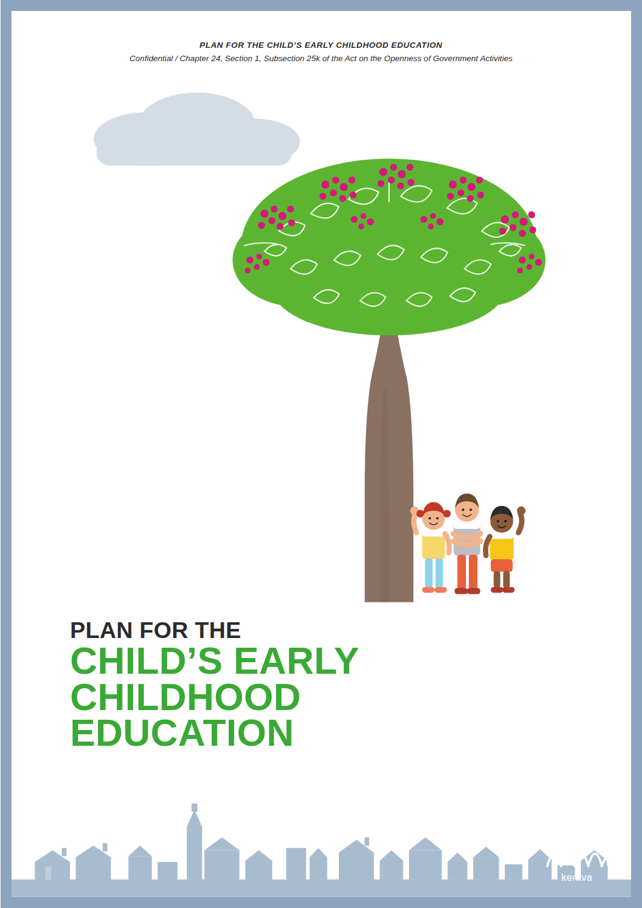Plan for the Child’s Early Childhood Education
Confidential / Chapter 24, Section 1, Subsection 25k of the Act on the Openness of Government Activities
PLAN FOR THE
Child’s Early
Childhood
Education
kerava